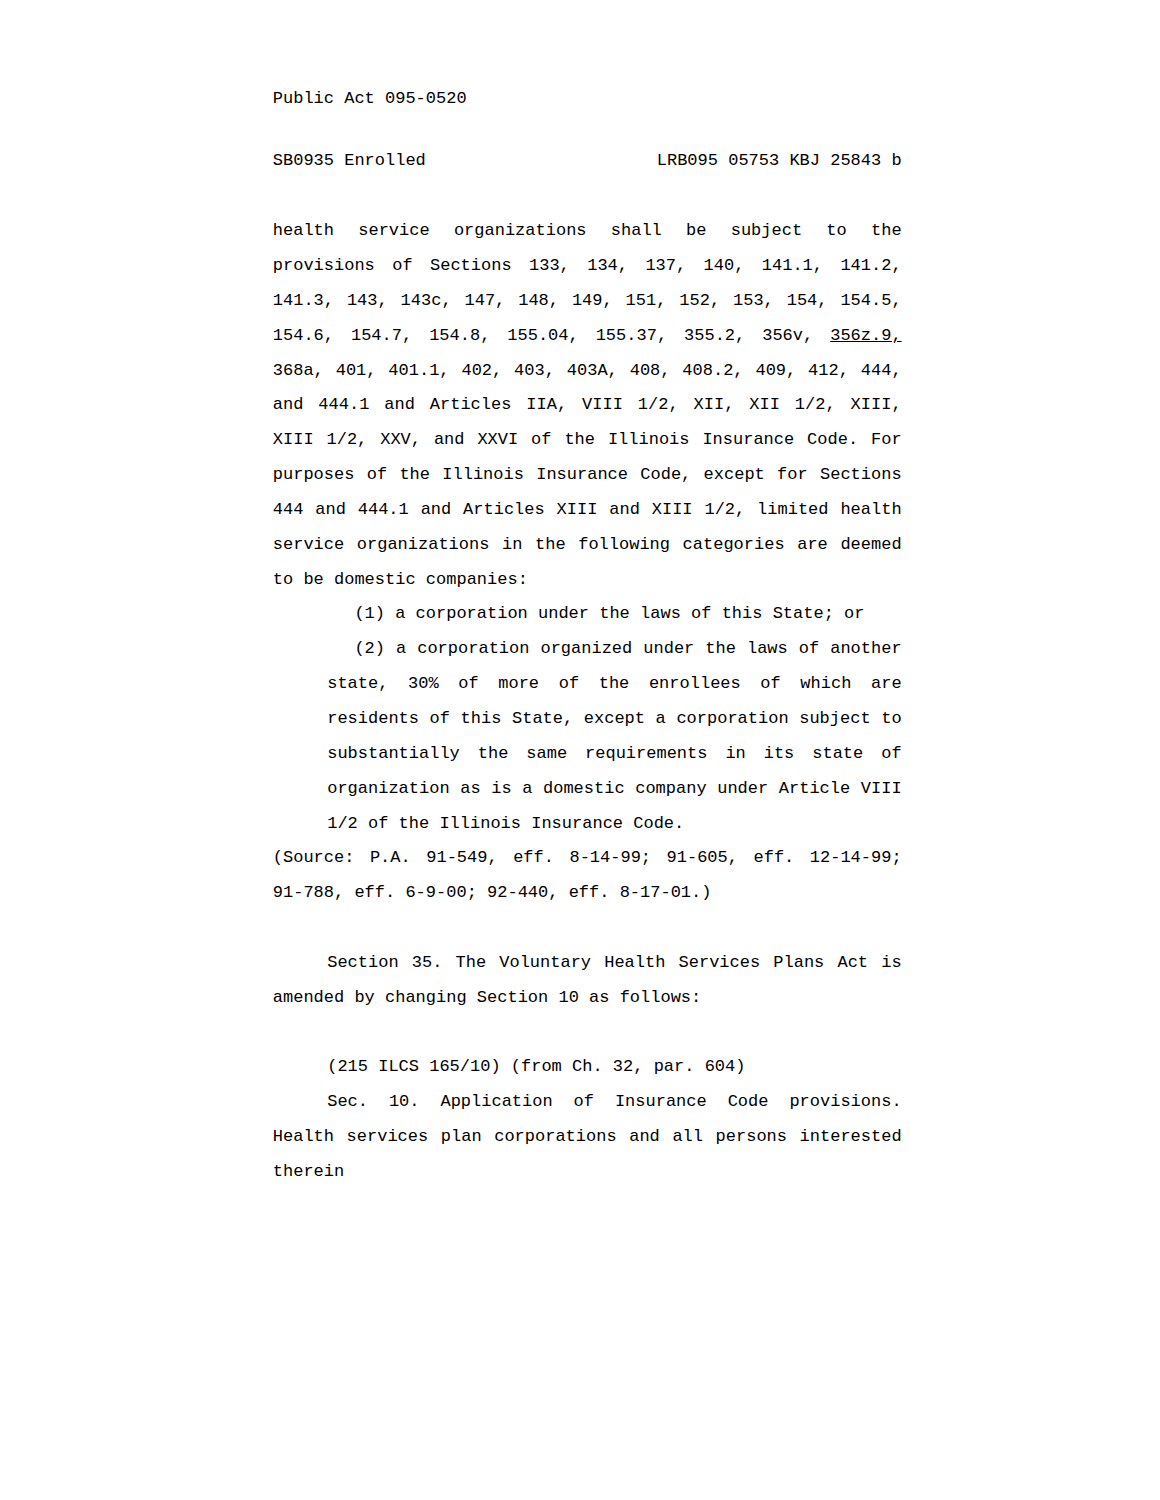Public Act 095-0520
SB0935 Enrolled LRB095 05753 KBJ 25843 b
health service organizations shall be subject to the provisions of Sections 133, 134, 137, 140, 141.1, 141.2, 141.3, 143, 143c, 147, 148, 149, 151, 152, 153, 154, 154.5, 154.6, 154.7, 154.8, 155.04, 155.37, 355.2, 356v, 356z.9, 368a, 401, 401.1, 402, 403, 403A, 408, 408.2, 409, 412, 444, and 444.1 and Articles IIA, VIII 1/2, XII, XII 1/2, XIII, XIII 1/2, XXV, and XXVI of the Illinois Insurance Code. For purposes of the Illinois Insurance Code, except for Sections 444 and 444.1 and Articles XIII and XIII 1/2, limited health service organizations in the following categories are deemed to be domestic companies:
(1) a corporation under the laws of this State; or
(2) a corporation organized under the laws of another state, 30% of more of the enrollees of which are residents of this State, except a corporation subject to substantially the same requirements in its state of organization as is a domestic company under Article VIII 1/2 of the Illinois Insurance Code.
(Source: P.A. 91-549, eff. 8-14-99; 91-605, eff. 12-14-99; 91-788, eff. 6-9-00; 92-440, eff. 8-17-01.)
Section 35. The Voluntary Health Services Plans Act is amended by changing Section 10 as follows:
(215 ILCS 165/10) (from Ch. 32, par. 604)
Sec. 10. Application of Insurance Code provisions. Health services plan corporations and all persons interested therein